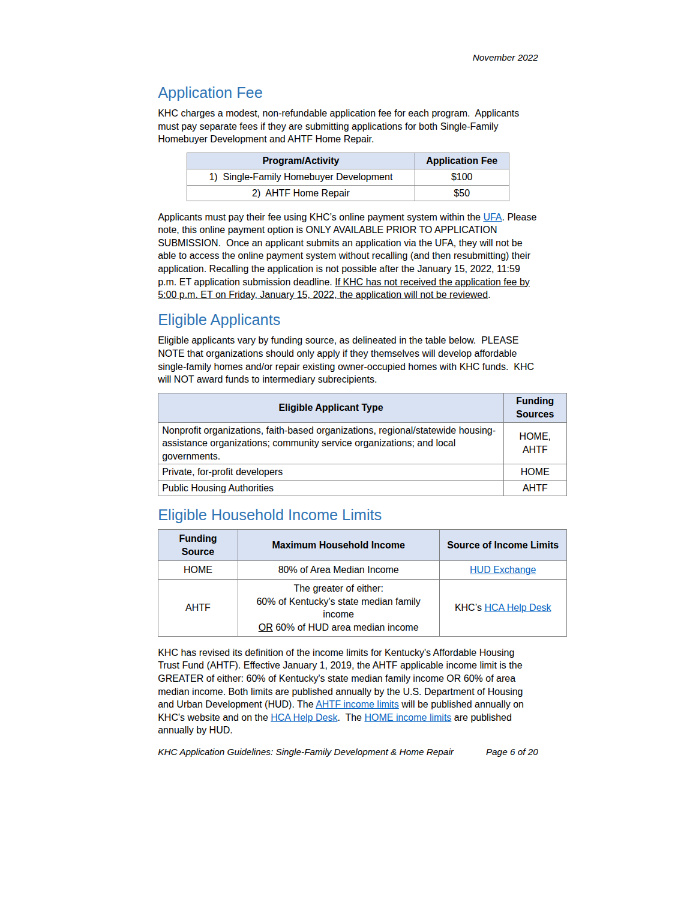November 2022
Application Fee
KHC charges a modest, non-refundable application fee for each program. Applicants must pay separate fees if they are submitting applications for both Single-Family Homebuyer Development and AHTF Home Repair.
| Program/Activity | Application Fee |
| --- | --- |
| 1) Single-Family Homebuyer Development | $100 |
| 2) AHTF Home Repair | $50 |
Applicants must pay their fee using KHC’s online payment system within the UFA. Please note, this online payment option is ONLY AVAILABLE PRIOR TO APPLICATION SUBMISSION. Once an applicant submits an application via the UFA, they will not be able to access the online payment system without recalling (and then resubmitting) their application. Recalling the application is not possible after the January 15, 2022, 11:59 p.m. ET application submission deadline. If KHC has not received the application fee by 5:00 p.m. ET on Friday, January 15, 2022, the application will not be reviewed.
Eligible Applicants
Eligible applicants vary by funding source, as delineated in the table below. PLEASE NOTE that organizations should only apply if they themselves will develop affordable single-family homes and/or repair existing owner-occupied homes with KHC funds. KHC will NOT award funds to intermediary subrecipients.
| Eligible Applicant Type | Funding Sources |
| --- | --- |
| Nonprofit organizations, faith-based organizations, regional/statewide housing-assistance organizations; community service organizations; and local governments. | HOME, AHTF |
| Private, for-profit developers | HOME |
| Public Housing Authorities | AHTF |
Eligible Household Income Limits
| Funding Source | Maximum Household Income | Source of Income Limits |
| --- | --- | --- |
| HOME | 80% of Area Median Income | HUD Exchange |
| AHTF | The greater of either: 60% of Kentucky's state median family income OR 60% of HUD area median income | KHC’s HCA Help Desk |
KHC has revised its definition of the income limits for Kentucky's Affordable Housing Trust Fund (AHTF). Effective January 1, 2019, the AHTF applicable income limit is the GREATER of either: 60% of Kentucky's state median family income OR 60% of area median income. Both limits are published annually by the U.S. Department of Housing and Urban Development (HUD). The AHTF income limits will be published annually on KHC's website and on the HCA Help Desk. The HOME income limits are published annually by HUD.
KHC Application Guidelines: Single-Family Development & Home Repair Page 6 of 20